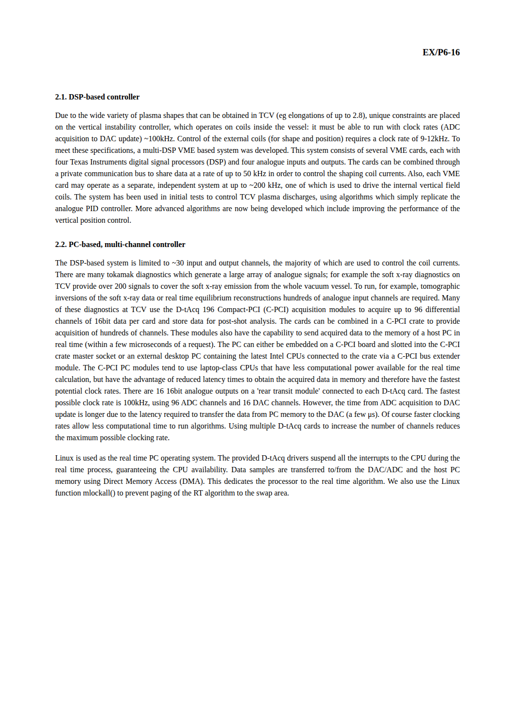EX/P6-16
2.1. DSP-based controller
Due to the wide variety of plasma shapes that can be obtained in TCV (eg elongations of up to 2.8), unique constraints are placed on the vertical instability controller, which operates on coils inside the vessel: it must be able to run with clock rates (ADC acquisition to DAC update) ~100kHz. Control of the external coils (for shape and position) requires a clock rate of 9-12kHz. To meet these specifications, a multi-DSP VME based system was developed. This system consists of several VME cards, each with four Texas Instruments digital signal processors (DSP) and four analogue inputs and outputs. The cards can be combined through a private communication bus to share data at a rate of up to 50 kHz in order to control the shaping coil currents. Also, each VME card may operate as a separate, independent system at up to ~200 kHz, one of which is used to drive the internal vertical field coils. The system has been used in initial tests to control TCV plasma discharges, using algorithms which simply replicate the analogue PID controller. More advanced algorithms are now being developed which include improving the performance of the vertical position control.
2.2. PC-based, multi-channel controller
The DSP-based system is limited to ~30 input and output channels, the majority of which are used to control the coil currents. There are many tokamak diagnostics which generate a large array of analogue signals; for example the soft x-ray diagnostics on TCV provide over 200 signals to cover the soft x-ray emission from the whole vacuum vessel. To run, for example, tomographic inversions of the soft x-ray data or real time equilibrium reconstructions hundreds of analogue input channels are required. Many of these diagnostics at TCV use the D-tAcq 196 Compact-PCI (C-PCI) acquisition modules to acquire up to 96 differential channels of 16bit data per card and store data for post-shot analysis. The cards can be combined in a C-PCI crate to provide acquisition of hundreds of channels. These modules also have the capability to send acquired data to the memory of a host PC in real time (within a few microseconds of a request). The PC can either be embedded on a C-PCI board and slotted into the C-PCI crate master socket or an external desktop PC containing the latest Intel CPUs connected to the crate via a C-PCI bus extender module. The C-PCI PC modules tend to use laptop-class CPUs that have less computational power available for the real time calculation, but have the advantage of reduced latency times to obtain the acquired data in memory and therefore have the fastest potential clock rates. There are 16 16bit analogue outputs on a 'rear transit module' connected to each D-tAcq card. The fastest possible clock rate is 100kHz, using 96 ADC channels and 16 DAC channels. However, the time from ADC acquisition to DAC update is longer due to the latency required to transfer the data from PC memory to the DAC (a few μs). Of course faster clocking rates allow less computational time to run algorithms. Using multiple D-tAcq cards to increase the number of channels reduces the maximum possible clocking rate.
Linux is used as the real time PC operating system. The provided D-tAcq drivers suspend all the interrupts to the CPU during the real time process, guaranteeing the CPU availability. Data samples are transferred to/from the DAC/ADC and the host PC memory using Direct Memory Access (DMA). This dedicates the processor to the real time algorithm. We also use the Linux function mlockall() to prevent paging of the RT algorithm to the swap area.